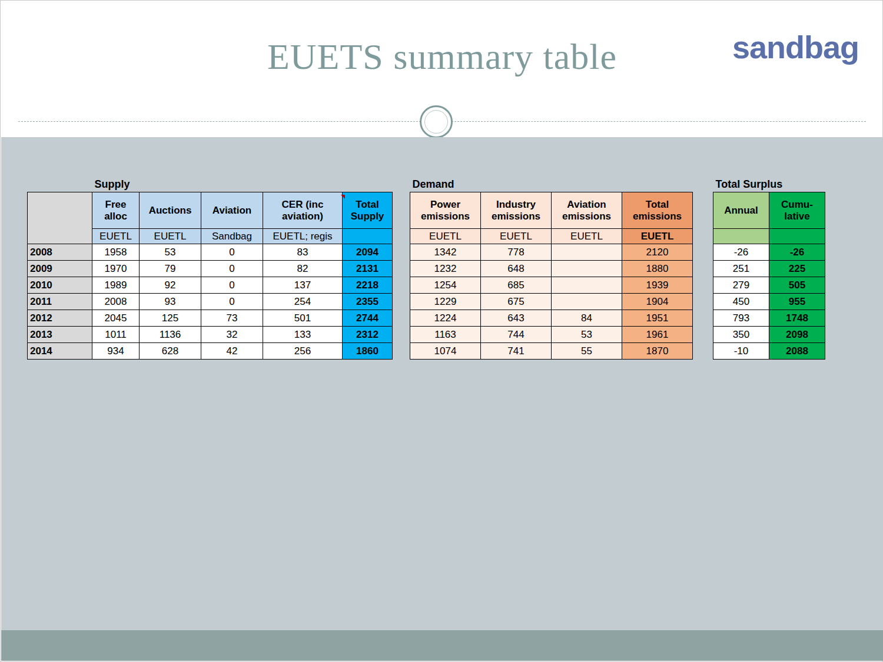EUETS summary table
sandbag
| | Supply |
| | Free alloc | Auctions | Aviation | CER (inc aviation) | Total Supply |
| EUETL | EUETL | Sandbag | EUETL; regis | |
| 2008 | 1958 | 53 | 0 | 83 | 2094 |
| 2009 | 1970 | 79 | 0 | 82 | 2131 |
| 2010 | 1989 | 92 | 0 | 137 | 2218 |
| 2011 | 2008 | 93 | 0 | 254 | 2355 |
| 2012 | 2045 | 125 | 73 | 501 | 2744 |
| 2013 | 1011 | 1136 | 32 | 133 | 2312 |
| 2014 | 934 | 628 | 42 | 256 | 1860 |
| Demand |
| Power emissions | Industry emissions | Aviation emissions | Total emissions |
| EUETL | EUETL | EUETL | EUETL |
| 1342 | 778 | | 2120 |
| 1232 | 648 | | 1880 |
| 1254 | 685 | | 1939 |
| 1229 | 675 | | 1904 |
| 1224 | 643 | 84 | 1951 |
| 1163 | 744 | 53 | 1961 |
| 1074 | 741 | 55 | 1870 |
| Total Surplus |
| Annual | Cumu- lative |
| -26 | -26 |
| 251 | 225 |
| 279 | 505 |
| 450 | 955 |
| 793 | 1748 |
| 350 | 2098 |
| -10 | 2088 |